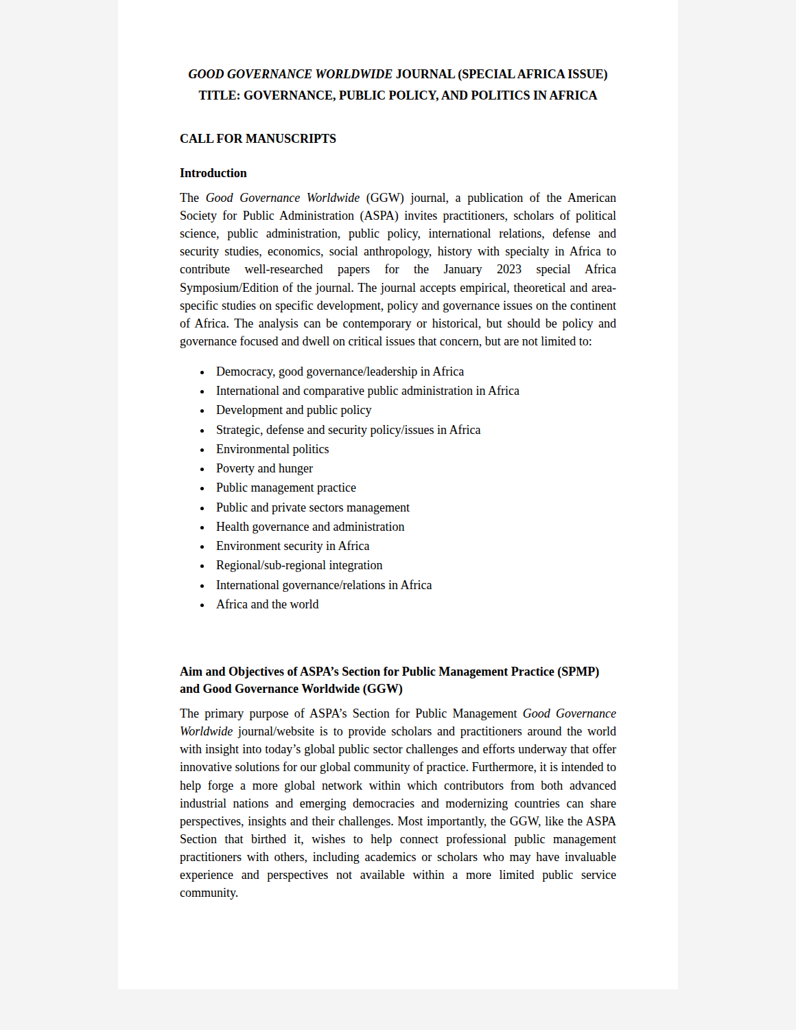GOOD GOVERNANCE WORLDWIDE JOURNAL (SPECIAL AFRICA ISSUE)
Title: Governance, Public Policy, and Politics in Africa
Call for Manuscripts
Introduction
The Good Governance Worldwide (GGW) journal, a publication of the American Society for Public Administration (ASPA) invites practitioners, scholars of political science, public administration, public policy, international relations, defense and security studies, economics, social anthropology, history with specialty in Africa to contribute well-researched papers for the January 2023 special Africa Symposium/Edition of the journal. The journal accepts empirical, theoretical and area-specific studies on specific development, policy and governance issues on the continent of Africa. The analysis can be contemporary or historical, but should be policy and governance focused and dwell on critical issues that concern, but are not limited to:
Democracy, good governance/leadership in Africa
International and comparative public administration in Africa
Development and public policy
Strategic, defense and security policy/issues in Africa
Environmental politics
Poverty and hunger
Public management practice
Public and private sectors management
Health governance and administration
Environment security in Africa
Regional/sub-regional integration
International governance/relations in Africa
Africa and the world
Aim and Objectives of ASPA’s Section for Public Management Practice (SPMP) and Good Governance Worldwide (GGW)
The primary purpose of ASPA’s Section for Public Management Good Governance Worldwide journal/website is to provide scholars and practitioners around the world with insight into today’s global public sector challenges and efforts underway that offer innovative solutions for our global community of practice. Furthermore, it is intended to help forge a more global network within which contributors from both advanced industrial nations and emerging democracies and modernizing countries can share perspectives, insights and their challenges. Most importantly, the GGW, like the ASPA Section that birthed it, wishes to help connect professional public management practitioners with others, including academics or scholars who may have invaluable experience and perspectives not available within a more limited public service community.